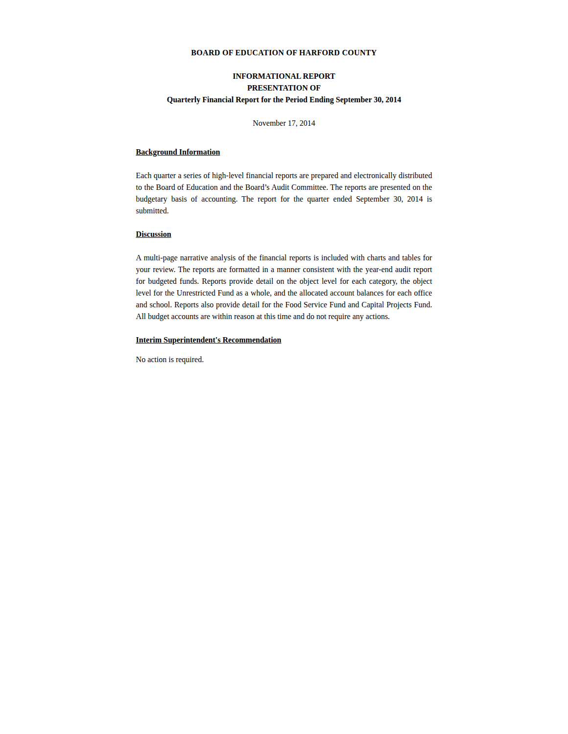BOARD OF EDUCATION OF HARFORD COUNTY
INFORMATIONAL REPORT
PRESENTATION OF
Quarterly Financial Report for the Period Ending September 30, 2014
November 17, 2014
Background Information
Each quarter a series of high-level financial reports are prepared and electronically distributed to the Board of Education and the Board’s Audit Committee. The reports are presented on the budgetary basis of accounting. The report for the quarter ended September 30, 2014 is submitted.
Discussion
A multi-page narrative analysis of the financial reports is included with charts and tables for your review. The reports are formatted in a manner consistent with the year-end audit report for budgeted funds. Reports provide detail on the object level for each category, the object level for the Unrestricted Fund as a whole, and the allocated account balances for each office and school. Reports also provide detail for the Food Service Fund and Capital Projects Fund. All budget accounts are within reason at this time and do not require any actions.
Interim Superintendent's Recommendation
No action is required.